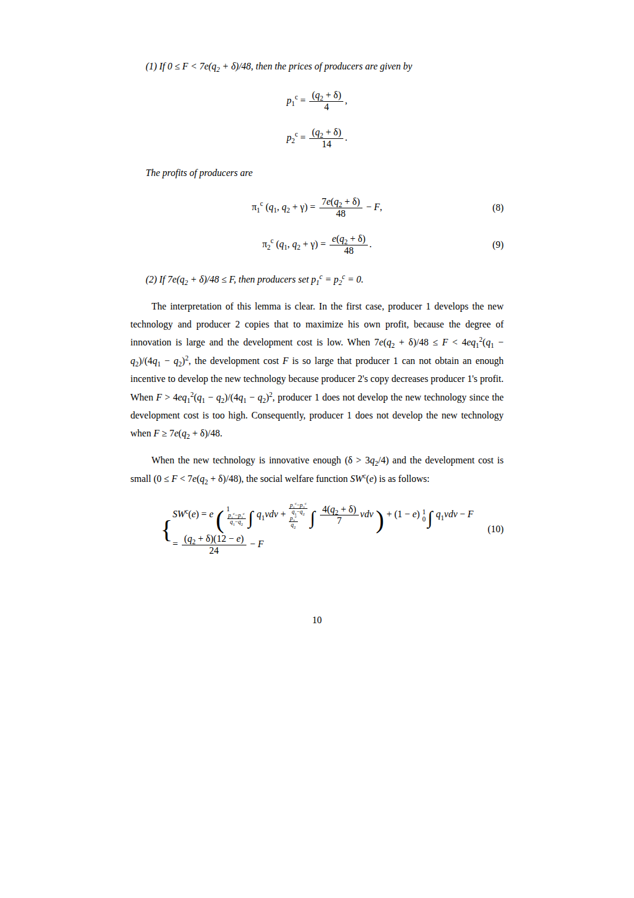(1) If 0 ≤ F < 7e(q2 + δ)/48, then the prices of producers are given by
p1c = (q2 + δ) 4,
p2c = (q2 + δ) 14.
The profits of producers are
π1c (q1, q2 + γ) = 7e(q2 + δ) 48 − F, (8)
π2c (q1, q2 + γ) = e(q2 + δ) 48. (9)
(2) If 7e(q2 + δ)/48 ≤ F, then producers set p1c = p2c = 0.
The interpretation of this lemma is clear. In the first case, producer 1 develops the new technology and producer 2 copies that to maximize his own profit, because the degree of innovation is large and the development cost is low. When 7e(q2 + δ)/48 ≤ F < 4eq12(q1 − q2)/(4q1 − q2)2, the development cost F is so large that producer 1 can not obtain an enough incentive to develop the new technology because producer 2's copy decreases producer 1's profit. When F > 4eq12(q1 − q2)/(4q1 − q2)2, producer 1 does not develop the new technology since the development cost is too high. Consequently, producer 1 does not develop the new technology when F ≥ 7e(q2 + δ)/48.
When the new technology is innovative enough (δ > 3q2/4) and the development cost is small (0 ≤ F < 7e(q2 + δ)/48), the social welfare function SWc(e) is as follows:
{
SWc(e) = e ( 1 p1c−p2c q1−q2∫ q1vdv + p1c−p2c q1−q2 p2c q2∫ 4(q2 + δ) 7 vdv ) + (1 − e) 10∫ q1vdv − F
= (q2 + δ)(12 − e) 24 − F
(10)
10